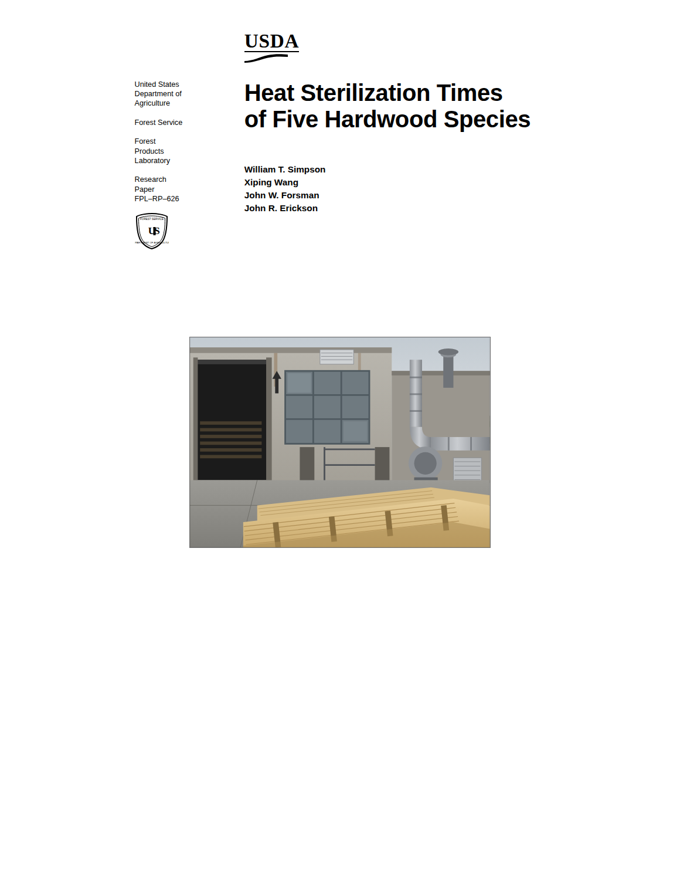USDA
United States
Department of
Agriculture
Forest Service
Forest
Products
Laboratory
Research
Paper
FPL–RP–626
FOREST SERVICE U S DEPARTMENT OF AGRICULTURE
Heat Sterilization Times
of Five Hardwood Species
William T. Simpson
Xiping Wang
John W. Forsman
John R. Erickson